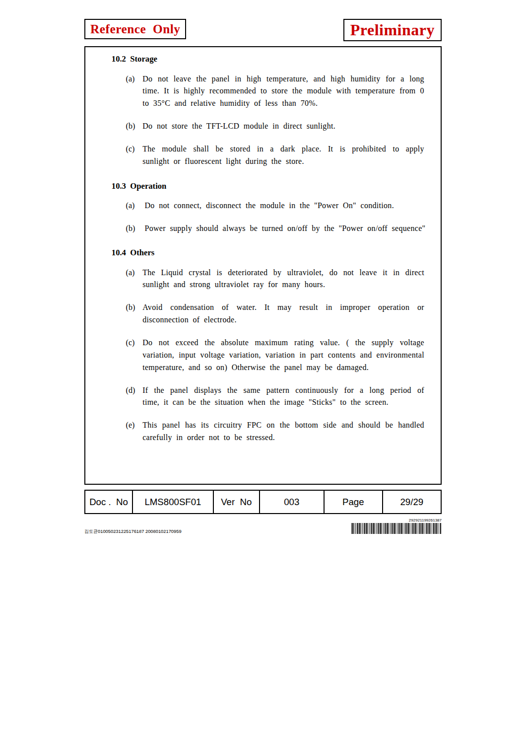Reference Only
Preliminary
10.2 Storage
(a)
Do not leave the panel in high temperature, and high humidity for a long time. It is highly recommended to store the module with temperature from 0 to 35°C and relative humidity of less than 70%.
(b)
Do not store the TFT-LCD module in direct sunlight.
(c)
The module shall be stored in a dark place. It is prohibited to apply sunlight or fluorescent light during the store.
10.3 Operation
(a)
Do not connect, disconnect the module in the "Power On" condition.
(b)
Power supply should always be turned on/off by the "Power on/off sequence"
10.4 Others
(a)
The Liquid crystal is deteriorated by ultraviolet, do not leave it in direct sunlight and strong ultraviolet ray for many hours.
(b)
Avoid condensation of water. It may result in improper operation or disconnection of electrode.
(c)
Do not exceed the absolute maximum rating value. ( the supply voltage variation, input voltage variation, variation in part contents and environmental temperature, and so on) Otherwise the panel may be damaged.
(d)
If the panel displays the same pattern continuously for a long period of time, it can be the situation when the image "Sticks" to the screen.
(e)
This panel has its circuitry FPC on the bottom side and should be handled carefully in order not to be stressed.
| Doc . No | LMS800SF01 | Ver No | 003 | Page | 29/29 |
김도균010050231225176187 20080102170959
292921199261387